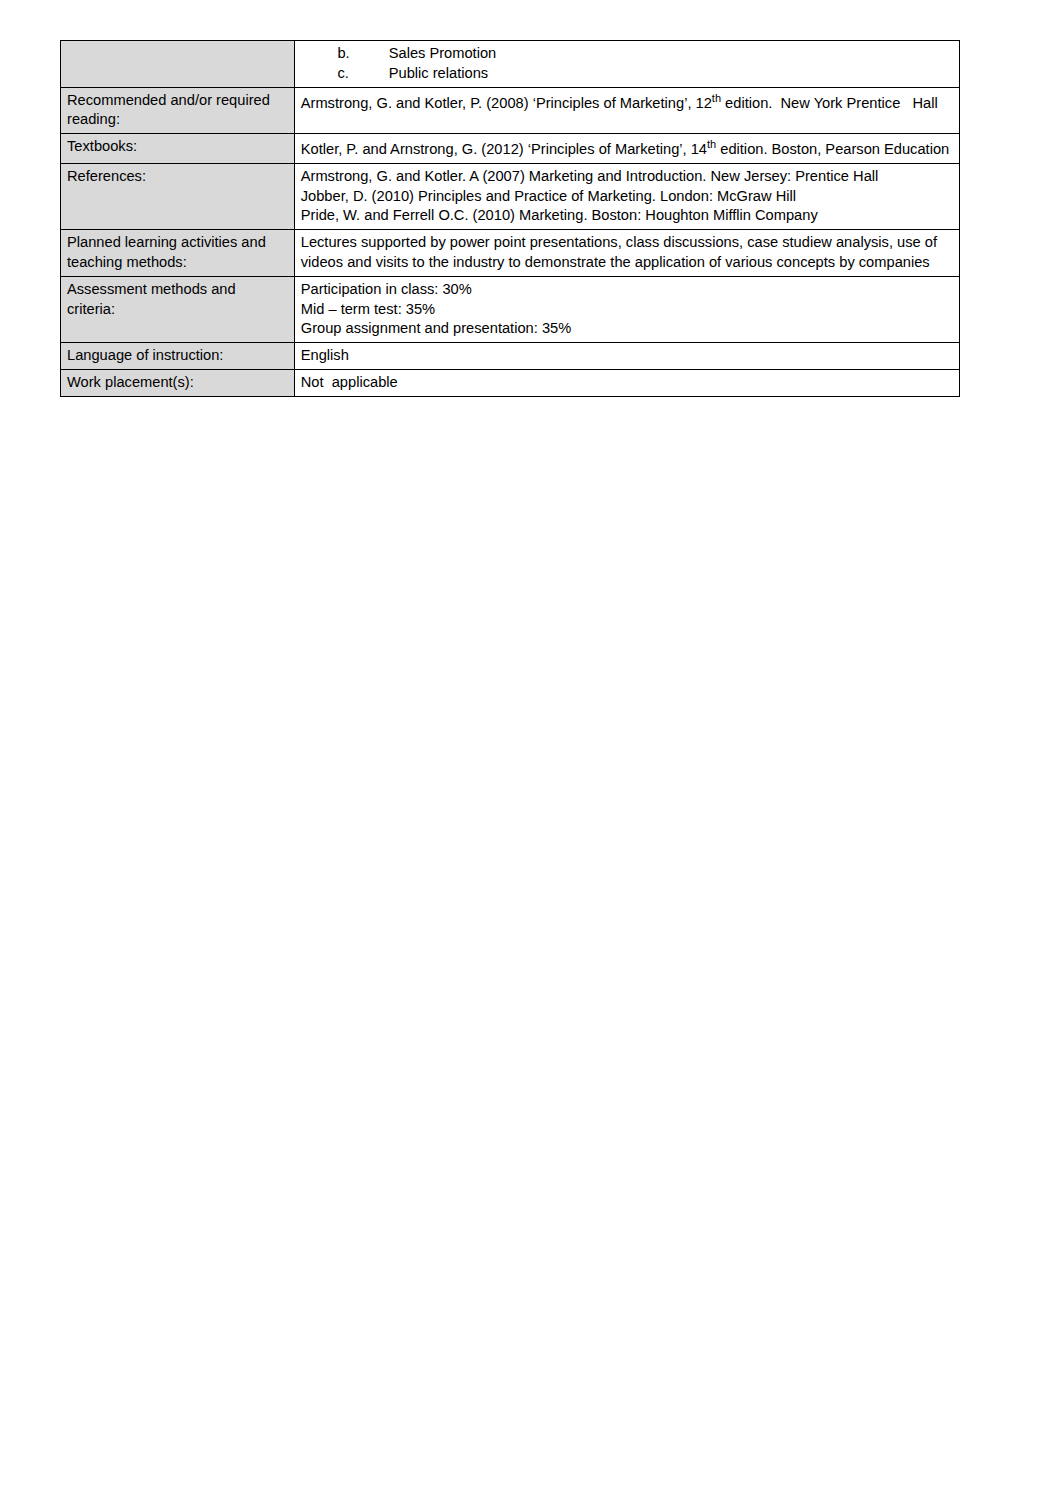| | b. Sales Promotion c. Public relations |
| Recommended and/or required reading: | Armstrong, G. and Kotler, P. (2008) ‘Principles of Marketing’, 12 th edition. New York Prentice Hall |
| Textbooks: | Kotler, P. and Arnstrong, G. (2012) ‘Principles of Marketing’, 14 th edition. Boston, Pearson Education |
| References: | Armstrong, G. and Kotler. A (2007) Marketing and Introduction. New Jersey: Prentice Hall Jobber, D. (2010) Principles and Practice of Marketing. London: McGraw Hill Pride, W. and Ferrell O.C. (2010) Marketing. Boston: Houghton Mifflin Company |
| Planned learning activities and teaching methods: | Lectures supported by power point presentations, class discussions, case studiew analysis, use of videos and visits to the industry to demonstrate the application of various concepts by companies |
| Assessment methods and criteria: | Participation in class: 30% Mid – term test: 35% Group assignment and presentation: 35% |
| Language of instruction: | English |
| Work placement(s): | Not applicable |